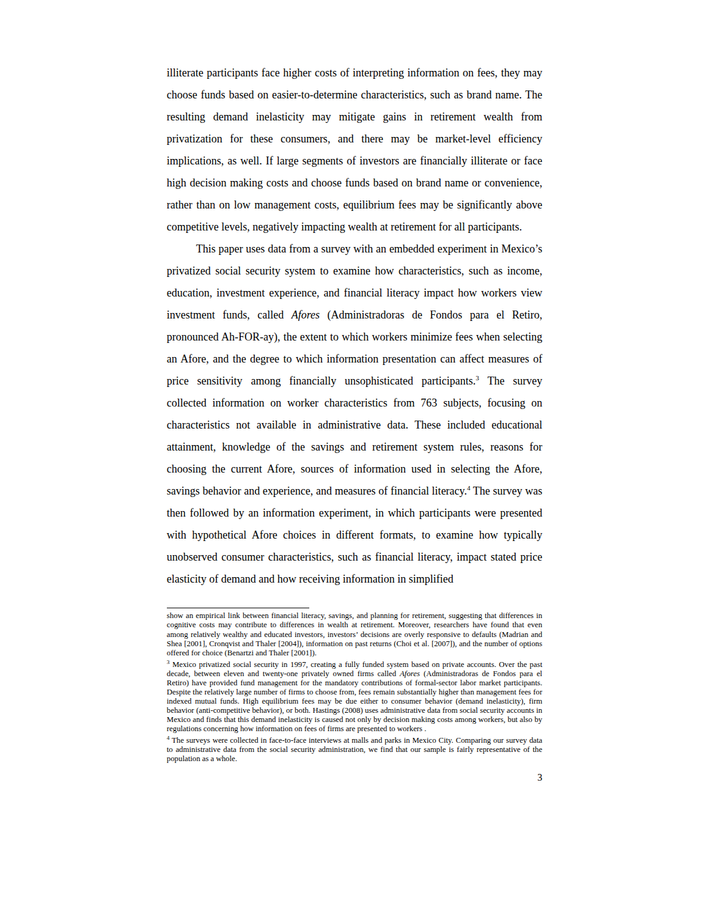illiterate participants face higher costs of interpreting information on fees, they may choose funds based on easier-to-determine characteristics, such as brand name. The resulting demand inelasticity may mitigate gains in retirement wealth from privatization for these consumers, and there may be market-level efficiency implications, as well. If large segments of investors are financially illiterate or face high decision making costs and choose funds based on brand name or convenience, rather than on low management costs, equilibrium fees may be significantly above competitive levels, negatively impacting wealth at retirement for all participants.
This paper uses data from a survey with an embedded experiment in Mexico’s privatized social security system to examine how characteristics, such as income, education, investment experience, and financial literacy impact how workers view investment funds, called Afores (Administradoras de Fondos para el Retiro, pronounced Ah-FOR-ay), the extent to which workers minimize fees when selecting an Afore, and the degree to which information presentation can affect measures of price sensitivity among financially unsophisticated participants.3 The survey collected information on worker characteristics from 763 subjects, focusing on characteristics not available in administrative data. These included educational attainment, knowledge of the savings and retirement system rules, reasons for choosing the current Afore, sources of information used in selecting the Afore, savings behavior and experience, and measures of financial literacy.4 The survey was then followed by an information experiment, in which participants were presented with hypothetical Afore choices in different formats, to examine how typically unobserved consumer characteristics, such as financial literacy, impact stated price elasticity of demand and how receiving information in simplified
show an empirical link between financial literacy, savings, and planning for retirement, suggesting that differences in cognitive costs may contribute to differences in wealth at retirement. Moreover, researchers have found that even among relatively wealthy and educated investors, investors’ decisions are overly responsive to defaults (Madrian and Shea [2001], Cronqvist and Thaler [2004]), information on past returns (Choi et al. [2007]), and the number of options offered for choice (Benartzi and Thaler [2001]).
3 Mexico privatized social security in 1997, creating a fully funded system based on private accounts. Over the past decade, between eleven and twenty-one privately owned firms called Afores (Administradoras de Fondos para el Retiro) have provided fund management for the mandatory contributions of formal-sector labor market participants. Despite the relatively large number of firms to choose from, fees remain substantially higher than management fees for indexed mutual funds. High equilibrium fees may be due either to consumer behavior (demand inelasticity), firm behavior (anti-competitive behavior), or both. Hastings (2008) uses administrative data from social security accounts in Mexico and finds that this demand inelasticity is caused not only by decision making costs among workers, but also by regulations concerning how information on fees of firms are presented to workers .
4 The surveys were collected in face-to-face interviews at malls and parks in Mexico City. Comparing our survey data to administrative data from the social security administration, we find that our sample is fairly representative of the population as a whole.
3